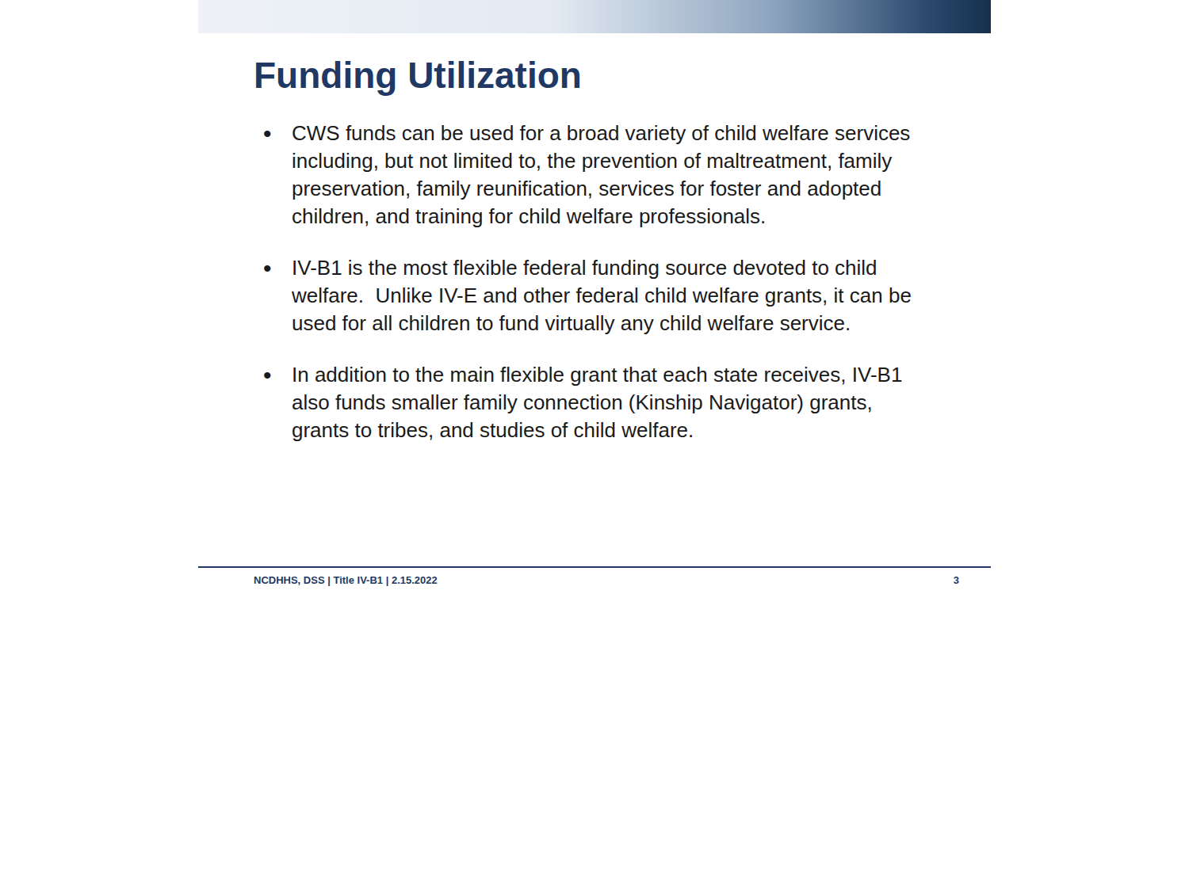Funding Utilization
CWS funds can be used for a broad variety of child welfare services including, but not limited to, the prevention of maltreatment, family preservation, family reunification, services for foster and adopted children, and training for child welfare professionals.
IV-B1 is the most flexible federal funding source devoted to child welfare. Unlike IV-E and other federal child welfare grants, it can be used for all children to fund virtually any child welfare service.
In addition to the main flexible grant that each state receives, IV-B1 also funds smaller family connection (Kinship Navigator) grants, grants to tribes, and studies of child welfare.
NCDHHS, DSS | Title IV-B1 | 2.15.2022 3